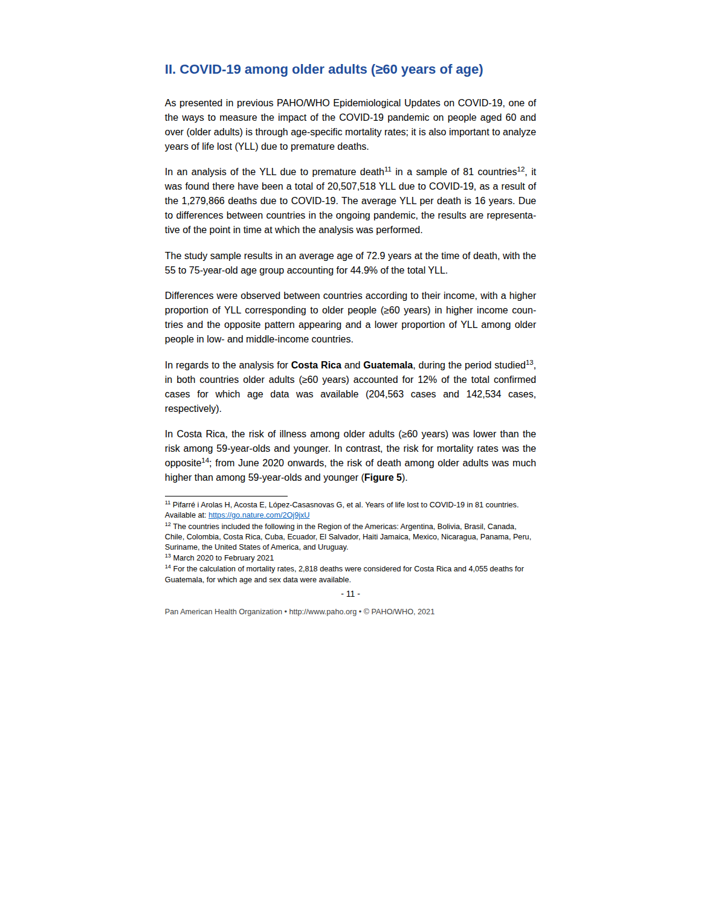II. COVID-19 among older adults (≥60 years of age)
As presented in previous PAHO/WHO Epidemiological Updates on COVID-19, one of the ways to measure the impact of the COVID-19 pandemic on people aged 60 and over (older adults) is through age-specific mortality rates; it is also important to analyze years of life lost (YLL) due to premature deaths.
In an analysis of the YLL due to premature death11 in a sample of 81 countries12, it was found there have been a total of 20,507,518 YLL due to COVID-19, as a result of the 1,279,866 deaths due to COVID-19. The average YLL per death is 16 years. Due to differences between countries in the ongoing pandemic, the results are representative of the point in time at which the analysis was performed.
The study sample results in an average age of 72.9 years at the time of death, with the 55 to 75-year-old age group accounting for 44.9% of the total YLL.
Differences were observed between countries according to their income, with a higher proportion of YLL corresponding to older people (≥60 years) in higher income countries and the opposite pattern appearing and a lower proportion of YLL among older people in low- and middle-income countries.
In regards to the analysis for Costa Rica and Guatemala, during the period studied13, in both countries older adults (≥60 years) accounted for 12% of the total confirmed cases for which age data was available (204,563 cases and 142,534 cases, respectively).
In Costa Rica, the risk of illness among older adults (≥60 years) was lower than the risk among 59-year-olds and younger. In contrast, the risk for mortality rates was the opposite14; from June 2020 onwards, the risk of death among older adults was much higher than among 59-year-olds and younger (Figure 5).
11 Pifarré i Arolas H, Acosta E, López-Casasnovas G, et al. Years of life lost to COVID-19 in 81 countries. Available at: https://go.nature.com/2Oj9jxU
12 The countries included the following in the Region of the Americas: Argentina, Bolivia, Brasil, Canada, Chile, Colombia, Costa Rica, Cuba, Ecuador, El Salvador, Haiti Jamaica, Mexico, Nicaragua, Panama, Peru, Suriname, the United States of America, and Uruguay.
13 March 2020 to February 2021
14 For the calculation of mortality rates, 2,818 deaths were considered for Costa Rica and 4,055 deaths for Guatemala, for which age and sex data were available.
- 11 -
Pan American Health Organization • http://www.paho.org • © PAHO/WHO, 2021